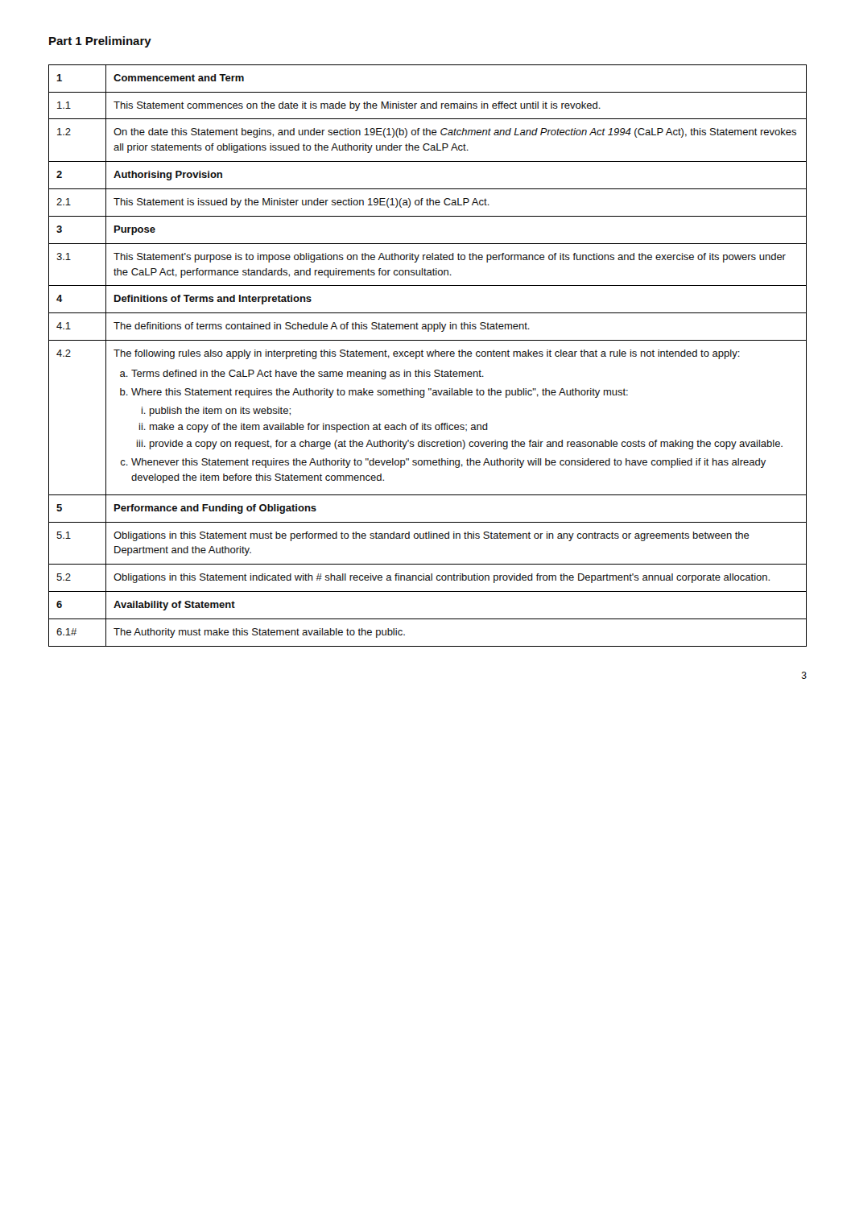Part 1 Preliminary
| 1 | Commencement and Term |
| 1.1 | This Statement commences on the date it is made by the Minister and remains in effect until it is revoked. |
| 1.2 | On the date this Statement begins, and under section 19E(1)(b) of the Catchment and Land Protection Act 1994 (CaLP Act), this Statement revokes all prior statements of obligations issued to the Authority under the CaLP Act. |
| 2 | Authorising Provision |
| 2.1 | This Statement is issued by the Minister under section 19E(1)(a) of the CaLP Act. |
| 3 | Purpose |
| 3.1 | This Statement's purpose is to impose obligations on the Authority related to the performance of its functions and the exercise of its powers under the CaLP Act, performance standards, and requirements for consultation. |
| 4 | Definitions of Terms and Interpretations |
| 4.1 | The definitions of terms contained in Schedule A of this Statement apply in this Statement. |
| 4.2 | The following rules also apply in interpreting this Statement, except where the content makes it clear that a rule is not intended to apply: Terms defined in the CaLP Act have the same meaning as in this Statement. Where this Statement requires the Authority to make something "available to the public", the Authority must: publish the item on its website; make a copy of the item available for inspection at each of its offices; and provide a copy on request, for a charge (at the Authority's discretion) covering the fair and reasonable costs of making the copy available. Whenever this Statement requires the Authority to "develop" something, the Authority will be considered to have complied if it has already developed the item before this Statement commenced. |
| 5 | Performance and Funding of Obligations |
| 5.1 | Obligations in this Statement must be performed to the standard outlined in this Statement or in any contracts or agreements between the Department and the Authority. |
| 5.2 | Obligations in this Statement indicated with # shall receive a financial contribution provided from the Department's annual corporate allocation. |
| 6 | Availability of Statement |
| 6.1# | The Authority must make this Statement available to the public. |
3